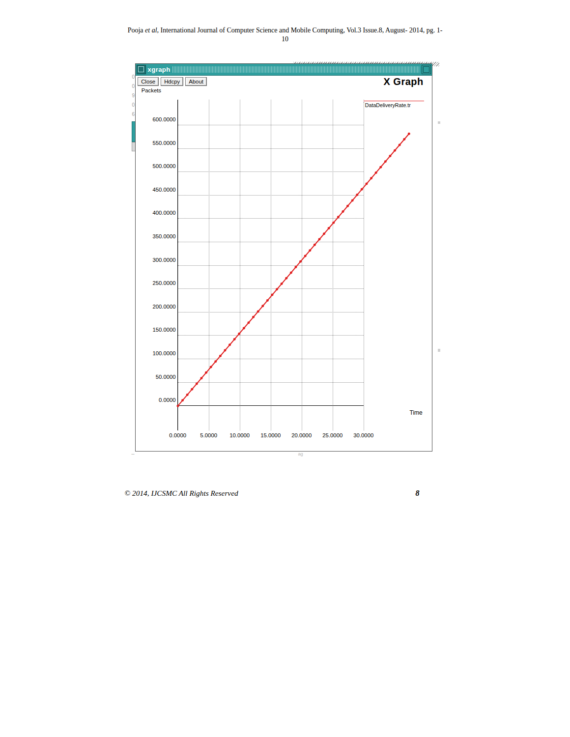Pooja et al, International Journal of Computer Science and Mobile Computing, Vol.3 Issue.8, August- 2014, pg. 1-10
events are not served by sender
0 0 9 0 6
_
ag
xgraph
Close Hdcpy About X Graph
Packets
600.0000
550.0000
500.0000
450.0000
400.0000
350.0000
300.0000
250.0000
200.0000
150.0000
100.0000
50.0000
0.0000
0.0000
5.0000
10.0000
15.0000
20.0000
25.0000
30.0000
Time
DataDeliveryRate.tr
© 2014, IJCSMC All Rights Reserved
8